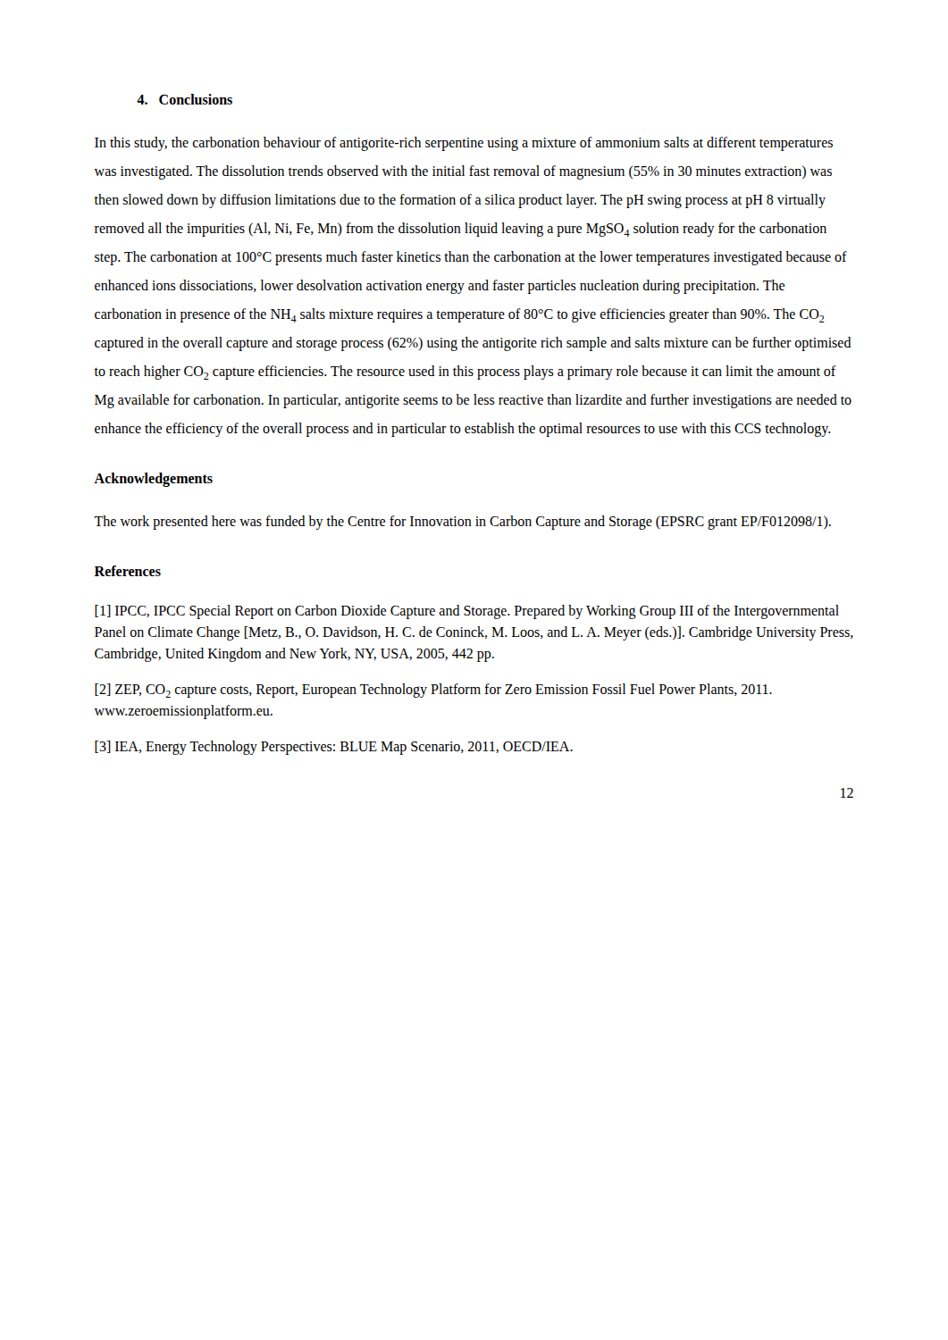4. Conclusions
In this study, the carbonation behaviour of antigorite-rich serpentine using a mixture of ammonium salts at different temperatures was investigated. The dissolution trends observed with the initial fast removal of magnesium (55% in 30 minutes extraction) was then slowed down by diffusion limitations due to the formation of a silica product layer. The pH swing process at pH 8 virtually removed all the impurities (Al, Ni, Fe, Mn) from the dissolution liquid leaving a pure MgSO4 solution ready for the carbonation step. The carbonation at 100°C presents much faster kinetics than the carbonation at the lower temperatures investigated because of enhanced ions dissociations, lower desolvation activation energy and faster particles nucleation during precipitation. The carbonation in presence of the NH4 salts mixture requires a temperature of 80°C to give efficiencies greater than 90%. The CO2 captured in the overall capture and storage process (62%) using the antigorite rich sample and salts mixture can be further optimised to reach higher CO2 capture efficiencies. The resource used in this process plays a primary role because it can limit the amount of Mg available for carbonation. In particular, antigorite seems to be less reactive than lizardite and further investigations are needed to enhance the efficiency of the overall process and in particular to establish the optimal resources to use with this CCS technology.
Acknowledgements
The work presented here was funded by the Centre for Innovation in Carbon Capture and Storage (EPSRC grant EP/F012098/1).
References
[1] IPCC, IPCC Special Report on Carbon Dioxide Capture and Storage. Prepared by Working Group III of the Intergovernmental Panel on Climate Change [Metz, B., O. Davidson, H. C. de Coninck, M. Loos, and L. A. Meyer (eds.)]. Cambridge University Press, Cambridge, United Kingdom and New York, NY, USA, 2005, 442 pp.
[2] ZEP, CO2 capture costs, Report, European Technology Platform for Zero Emission Fossil Fuel Power Plants, 2011. www.zeroemissionplatform.eu.
[3] IEA, Energy Technology Perspectives: BLUE Map Scenario, 2011, OECD/IEA.
12